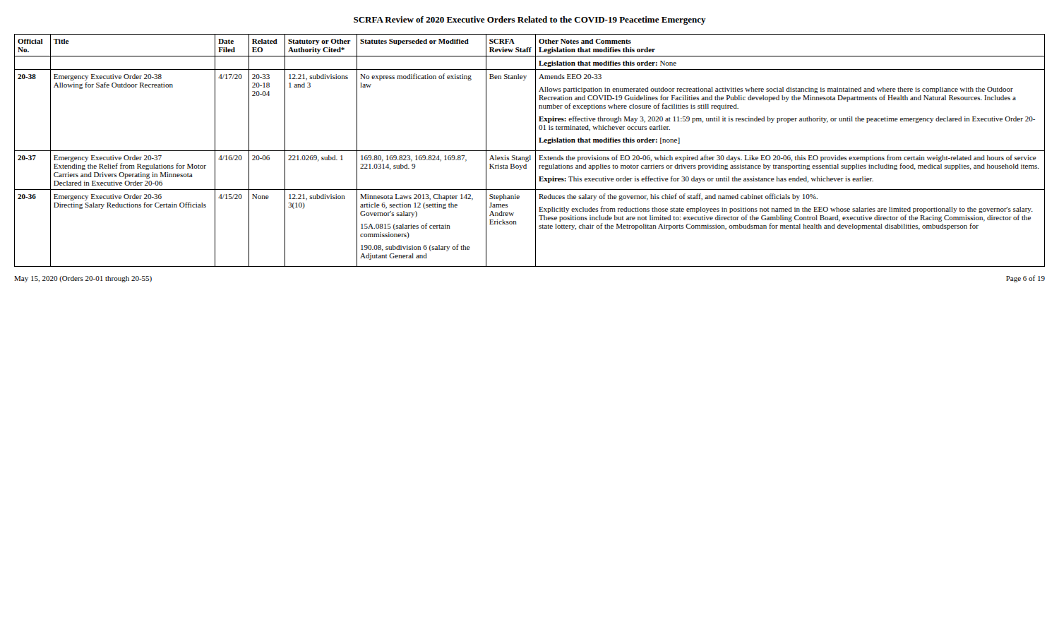SCRFA Review of 2020 Executive Orders Related to the COVID-19 Peacetime Emergency
| Official No. | Title | Date Filed | Related EO | Statutory or Other Authority Cited* | Statutes Superseded or Modified | SCRFA Review Staff | Other Notes and Comments Legislation that modifies this order |
| --- | --- | --- | --- | --- | --- | --- | --- |
| | | | | | | | Legislation that modifies this order: None |
| 20-38 | Emergency Executive Order 20-38 Allowing for Safe Outdoor Recreation | 4/17/20 | 20-33 20-18 20-04 | 12.21, subdivisions 1 and 3 | No express modification of existing law | Ben Stanley | Amends EEO 20-33 Allows participation in enumerated outdoor recreational activities where social distancing is maintained and where there is compliance with the Outdoor Recreation and COVID-19 Guidelines for Facilities and the Public developed by the Minnesota Departments of Health and Natural Resources. Includes a number of exceptions where closure of facilities is still required. Expires: effective through May 3, 2020 at 11:59 pm, until it is rescinded by proper authority, or until the peacetime emergency declared in Executive Order 20-01 is terminated, whichever occurs earlier. Legislation that modifies this order: [none] |
| 20-37 | Emergency Executive Order 20-37 Extending the Relief from Regulations for Motor Carriers and Drivers Operating in Minnesota Declared in Executive Order 20-06 | 4/16/20 | 20-06 | 221.0269, subd. 1 | 169.80, 169.823, 169.824, 169.87, 221.0314, subd. 9 | Alexis Stangl Krista Boyd | Extends the provisions of EO 20-06, which expired after 30 days. Like EO 20-06, this EO provides exemptions from certain weight-related and hours of service regulations and applies to motor carriers or drivers providing assistance by transporting essential supplies including food, medical supplies, and household items. Expires: This executive order is effective for 30 days or until the assistance has ended, whichever is earlier. |
| 20-36 | Emergency Executive Order 20-36 Directing Salary Reductions for Certain Officials | 4/15/20 | None | 12.21, subdivision 3(10) | Minnesota Laws 2013, Chapter 142, article 6, section 12 (setting the Governor's salary) 15A.0815 (salaries of certain commissioners) 190.08, subdivision 6 (salary of the Adjutant General and | Stephanie James Andrew Erickson | Reduces the salary of the governor, his chief of staff, and named cabinet officials by 10%. Explicitly excludes from reductions those state employees in positions not named in the EEO whose salaries are limited proportionally to the governor's salary. These positions include but are not limited to: executive director of the Gambling Control Board, executive director of the Racing Commission, director of the state lottery, chair of the Metropolitan Airports Commission, ombudsman for mental health and developmental disabilities, ombudsperson for |
May 15, 2020 (Orders 20-01 through 20-55) Page 6 of 19